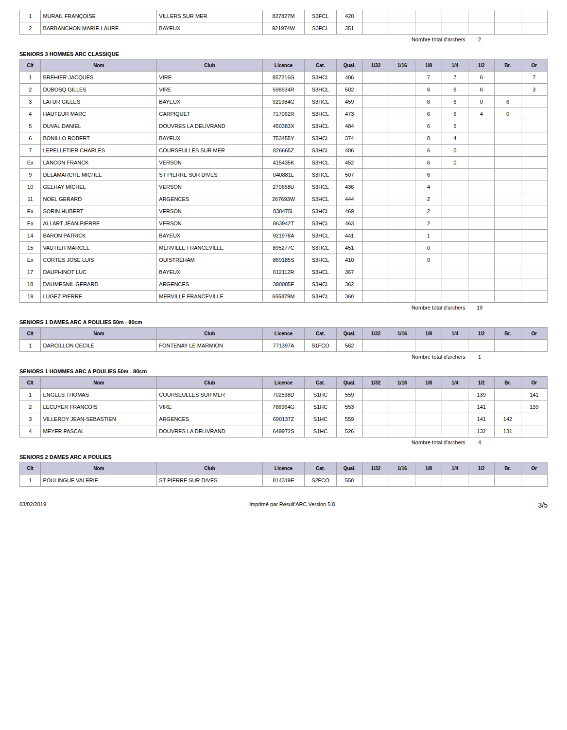| 1 | MURAIL FRANÇOISE | VILLERS SUR MER | 827827M | S3FCL | 420 | | | | | | | |
| 2 | BARBANCHON MARIE-LAURE | BAYEUX | 921974W | S3FCL | 351 | | | | | | | |
Nombre total d'archers 2
SENIORS 3 HOMMES ARC CLASSIQUE
| Clt | Nom | Club | Licence | Cat. | Qual. | 1/32 | 1/16 | 1/8 | 1/4 | 1/2 | Br. | Or |
| --- | --- | --- | --- | --- | --- | --- | --- | --- | --- | --- | --- | --- |
| 1 | BREHIER JACQUES | VIRE | 857216G | S3HCL | 486 | | | 7 | 7 | 6 | | 7 |
| 2 | DUBOSQ GILLES | VIRE | 598934R | S3HCL | 502 | | | 6 | 6 | 6 | | 3 |
| 3 | LATUR GILLES | BAYEUX | 921984G | S3HCL | 459 | | | 6 | 6 | 0 | 6 | |
| 4 | HAUTEUR MARC | CARPIQUET | 717062R | S3HCL | 473 | | | 6 | 6 | 4 | 0 | |
| 5 | DUVAL DANIEL | DOUVRES LA DELIVRAND | 450383X | S3HCL | 484 | | | 6 | 5 | | | |
| 6 | BONILLO ROBERT | BAYEUX | 753455Y | S3HCL | 374 | | | 8 | 4 | | | |
| 7 | LEPELLETIER CHARLES | COURSEULLES SUR MER | 826665Z | S3HCL | 486 | | | 6 | 0 | | | |
| Ex | LANCON FRANCK | VERSON | 415435K | S3HCL | 452 | | | 6 | 0 | | | |
| 9 | DELAMARCHE MICHEL | ST PIERRE SUR DIVES | 040881L | S3HCL | 507 | | | 6 | | | | |
| 10 | GELHAY MICHEL | VERSON | 270658U | S3HCL | 436 | | | 4 | | | | |
| 11 | NOEL GERARD | ARGENCES | 267693W | S3HCL | 444 | | | 2 | | | | |
| Ex | SORIN HUBERT | VERSON | 838475L | S3HCL | 469 | | | 2 | | | | |
| Ex | ALLART JEAN-PIERRE | VERSON | 863942T | S3HCL | 463 | | | 2 | | | | |
| 14 | BARON PATRICK | BAYEUX | 921978A | S3HCL | 441 | | | 1 | | | | |
| 15 | VAUTIER MARCEL | MERVILLE FRANCEVILLE | 895277C | S3HCL | 451 | | | 0 | | | | |
| Ex | CORTES JOSE LUIS | OUISTREHAM | 869185S | S3HCL | 410 | | | 0 | | | | |
| 17 | DAUPHINOT LUC | BAYEUX | 012112R | S3HCL | 367 | | | | | | | |
| 18 | DAUMESNIL GERARD | ARGENCES | 390085F | S3HCL | 362 | | | | | | | |
| 19 | LUGEZ PIERRE | MERVILLE FRANCEVILLE | 655879M | S3HCL | 360 | | | | | | | |
Nombre total d'archers 19
SENIORS 1 DAMES ARC A POULIES 50m - 80cm
| Clt | Nom | Club | Licence | Cat. | Qual. | 1/32 | 1/16 | 1/8 | 1/4 | 1/2 | Br. | Or |
| --- | --- | --- | --- | --- | --- | --- | --- | --- | --- | --- | --- | --- |
| 1 | DARCILLON CECILE | FONTENAY LE MARMION | 771397A | S1FCO | 562 | | | | | | | |
Nombre total d'archers 1
SENIORS 1 HOMMES ARC A POULIES 50m - 80cm
| Clt | Nom | Club | Licence | Cat. | Qual. | 1/32 | 1/16 | 1/8 | 1/4 | 1/2 | Br. | Or |
| --- | --- | --- | --- | --- | --- | --- | --- | --- | --- | --- | --- | --- |
| 1 | ENGELS THOMAS | COURSEULLES SUR MER | 702538D | S1HC | 559 | | | | | 139 | | 141 |
| 2 | LECUYER FRANCOIS | VIRE | 766964G | S1HC | 553 | | | | | 141 | | 139 |
| 3 | VILLEROY JEAN-SEBASTIEN | ARGENCES | 690137Z | S1HC | 559 | | | | | 141 | 142 | |
| 4 | MEYER PASCAL | DOUVRES LA DELIVRAND | 649972S | S1HC | 526 | | | | | 132 | 131 | |
Nombre total d'archers 4
SENIORS 2 DAMES ARC A POULIES
| Clt | Nom | Club | Licence | Cat. | Qual. | 1/32 | 1/16 | 1/8 | 1/4 | 1/2 | Br. | Or |
| --- | --- | --- | --- | --- | --- | --- | --- | --- | --- | --- | --- | --- |
| 1 | POULINGUE VALERIE | ST PIERRE SUR DIVES | 814319E | S2FCO | 550 | | | | | | | |
03/02/2019
Imprimé par Result'ARC Version 5.8
3/5